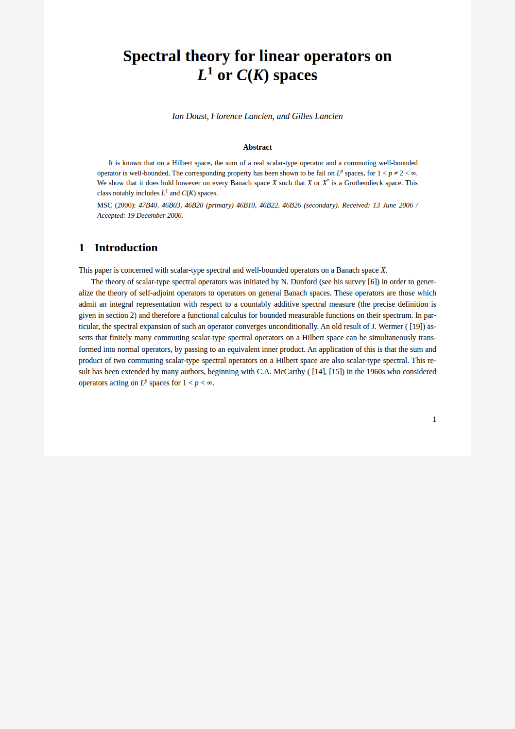Spectral theory for linear operators on
L1 or C(K) spaces
Ian Doust, Florence Lancien, and Gilles Lancien
Abstract
It is known that on a Hilbert space, the sum of a real scalar-type operator and a commuting well-bounded operator is well-bounded. The corresponding property has been shown to be fail on Lp spaces, for 1 < p ≠ 2 < ∞. We show that it does hold however on every Banach space X such that X or X* is a Grothendieck space. This class notably includes L1 and C(K) spaces.
MSC (2000): 47B40, 46B03, 46B20 (primary) 46B10, 46B22, 46B26 (secondary). Received: 13 June 2006 / Accepted: 19 December 2006.
1 Introduction
This paper is concerned with scalar-type spectral and well-bounded operators on a Banach space X.
The theory of scalar-type spectral operators was initiated by N. Dunford (see his survey [6]) in order to generalize the theory of self-adjoint operators to operators on general Banach spaces. These operators are those which admit an integral representation with respect to a countably additive spectral measure (the precise definition is given in section 2) and therefore a functional calculus for bounded measurable functions on their spectrum. In particular, the spectral expansion of such an operator converges unconditionally. An old result of J. Wermer ( [19]) asserts that finitely many commuting scalar-type spectral operators on a Hilbert space can be simultaneously transformed into normal operators, by passing to an equivalent inner product. An application of this is that the sum and product of two commuting scalar-type spectral operators on a Hilbert space are also scalar-type spectral. This result has been extended by many authors, beginning with C.A. McCarthy ( [14], [15]) in the 1960s who considered operators acting on Lp spaces for 1 < p < ∞.
1